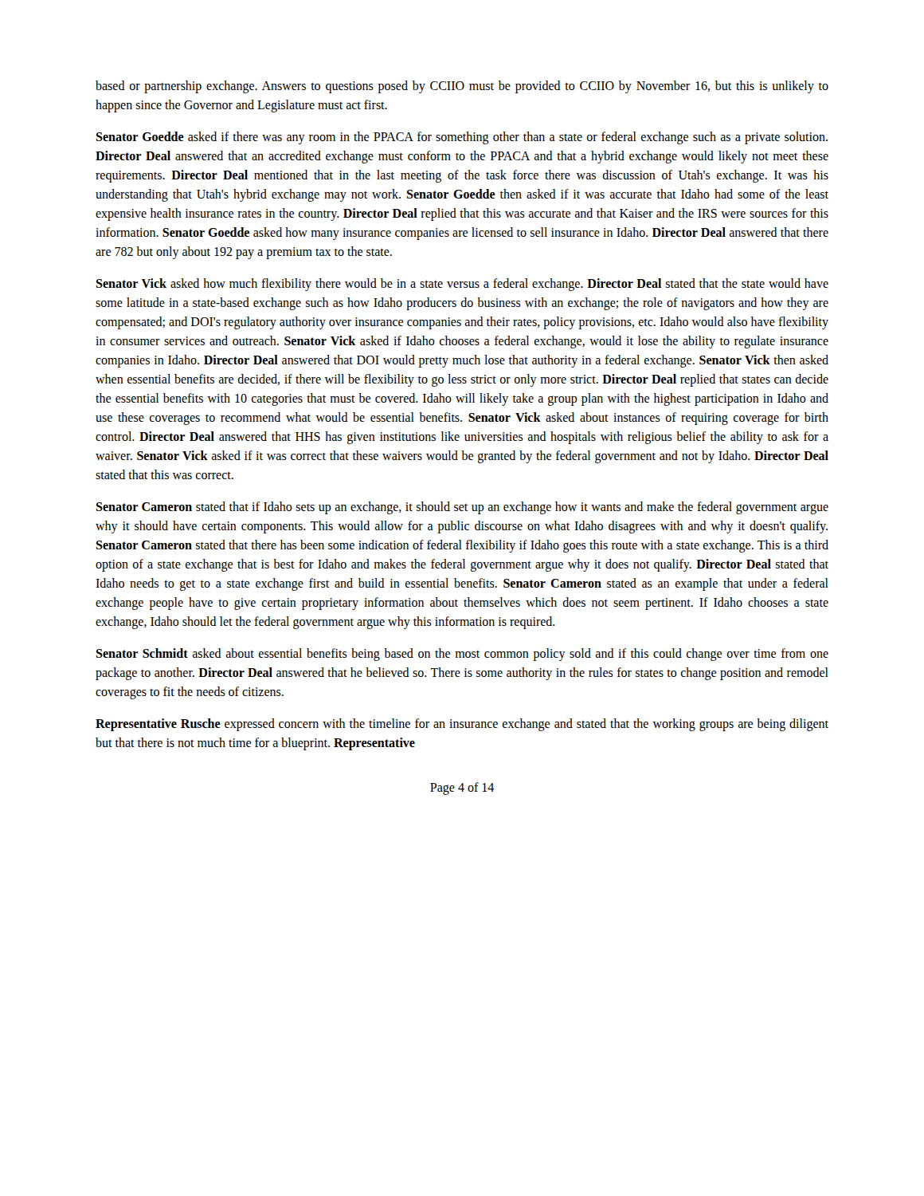based or partnership exchange. Answers to questions posed by CCIIO must be provided to CCIIO by November 16, but this is unlikely to happen since the Governor and Legislature must act first.
Senator Goedde asked if there was any room in the PPACA for something other than a state or federal exchange such as a private solution. Director Deal answered that an accredited exchange must conform to the PPACA and that a hybrid exchange would likely not meet these requirements. Director Deal mentioned that in the last meeting of the task force there was discussion of Utah's exchange. It was his understanding that Utah's hybrid exchange may not work. Senator Goedde then asked if it was accurate that Idaho had some of the least expensive health insurance rates in the country. Director Deal replied that this was accurate and that Kaiser and the IRS were sources for this information. Senator Goedde asked how many insurance companies are licensed to sell insurance in Idaho. Director Deal answered that there are 782 but only about 192 pay a premium tax to the state.
Senator Vick asked how much flexibility there would be in a state versus a federal exchange. Director Deal stated that the state would have some latitude in a state-based exchange such as how Idaho producers do business with an exchange; the role of navigators and how they are compensated; and DOI's regulatory authority over insurance companies and their rates, policy provisions, etc. Idaho would also have flexibility in consumer services and outreach. Senator Vick asked if Idaho chooses a federal exchange, would it lose the ability to regulate insurance companies in Idaho. Director Deal answered that DOI would pretty much lose that authority in a federal exchange. Senator Vick then asked when essential benefits are decided, if there will be flexibility to go less strict or only more strict. Director Deal replied that states can decide the essential benefits with 10 categories that must be covered. Idaho will likely take a group plan with the highest participation in Idaho and use these coverages to recommend what would be essential benefits. Senator Vick asked about instances of requiring coverage for birth control. Director Deal answered that HHS has given institutions like universities and hospitals with religious belief the ability to ask for a waiver. Senator Vick asked if it was correct that these waivers would be granted by the federal government and not by Idaho. Director Deal stated that this was correct.
Senator Cameron stated that if Idaho sets up an exchange, it should set up an exchange how it wants and make the federal government argue why it should have certain components. This would allow for a public discourse on what Idaho disagrees with and why it doesn't qualify. Senator Cameron stated that there has been some indication of federal flexibility if Idaho goes this route with a state exchange. This is a third option of a state exchange that is best for Idaho and makes the federal government argue why it does not qualify. Director Deal stated that Idaho needs to get to a state exchange first and build in essential benefits. Senator Cameron stated as an example that under a federal exchange people have to give certain proprietary information about themselves which does not seem pertinent. If Idaho chooses a state exchange, Idaho should let the federal government argue why this information is required.
Senator Schmidt asked about essential benefits being based on the most common policy sold and if this could change over time from one package to another. Director Deal answered that he believed so. There is some authority in the rules for states to change position and remodel coverages to fit the needs of citizens.
Representative Rusche expressed concern with the timeline for an insurance exchange and stated that the working groups are being diligent but that there is not much time for a blueprint. Representative
Page 4 of 14